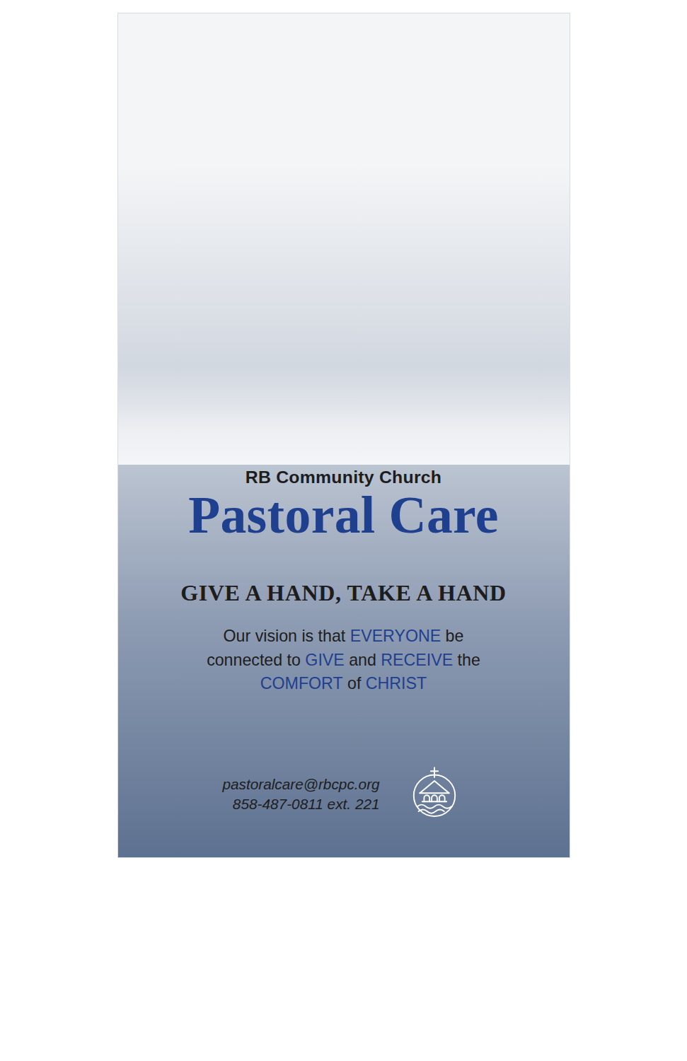RB Community Church
Pastoral Care
GIVE A HAND, TAKE A HAND
Our vision is that EVERYONE be connected to GIVE and RECEIVE the COMFORT of CHRIST
pastoralcare@rbcpc.org
858-487-0811 ext. 221